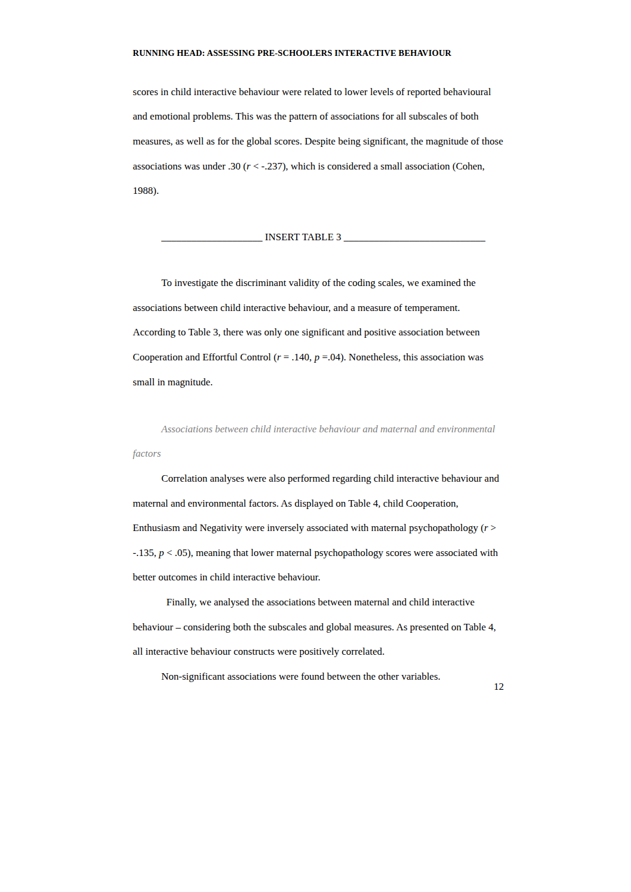RUNNING HEAD: ASSESSING PRE-SCHOOLERS INTERACTIVE BEHAVIOUR
scores in child interactive behaviour were related to lower levels of reported behavioural and emotional problems. This was the pattern of associations for all subscales of both measures, as well as for the global scores. Despite being significant, the magnitude of those associations was under .30 (r < -.237), which is considered a small association (Cohen, 1988).
____________________ INSERT TABLE 3 ____________________________
To investigate the discriminant validity of the coding scales, we examined the associations between child interactive behaviour, and a measure of temperament. According to Table 3, there was only one significant and positive association between Cooperation and Effortful Control (r = .140, p =.04). Nonetheless, this association was small in magnitude.
Associations between child interactive behaviour and maternal and environmental
factors
Correlation analyses were also performed regarding child interactive behaviour and maternal and environmental factors. As displayed on Table 4, child Cooperation, Enthusiasm and Negativity were inversely associated with maternal psychopathology (r > -.135, p < .05), meaning that lower maternal psychopathology scores were associated with better outcomes in child interactive behaviour.
Finally, we analysed the associations between maternal and child interactive behaviour – considering both the subscales and global measures. As presented on Table 4, all interactive behaviour constructs were positively correlated.
Non-significant associations were found between the other variables.
12